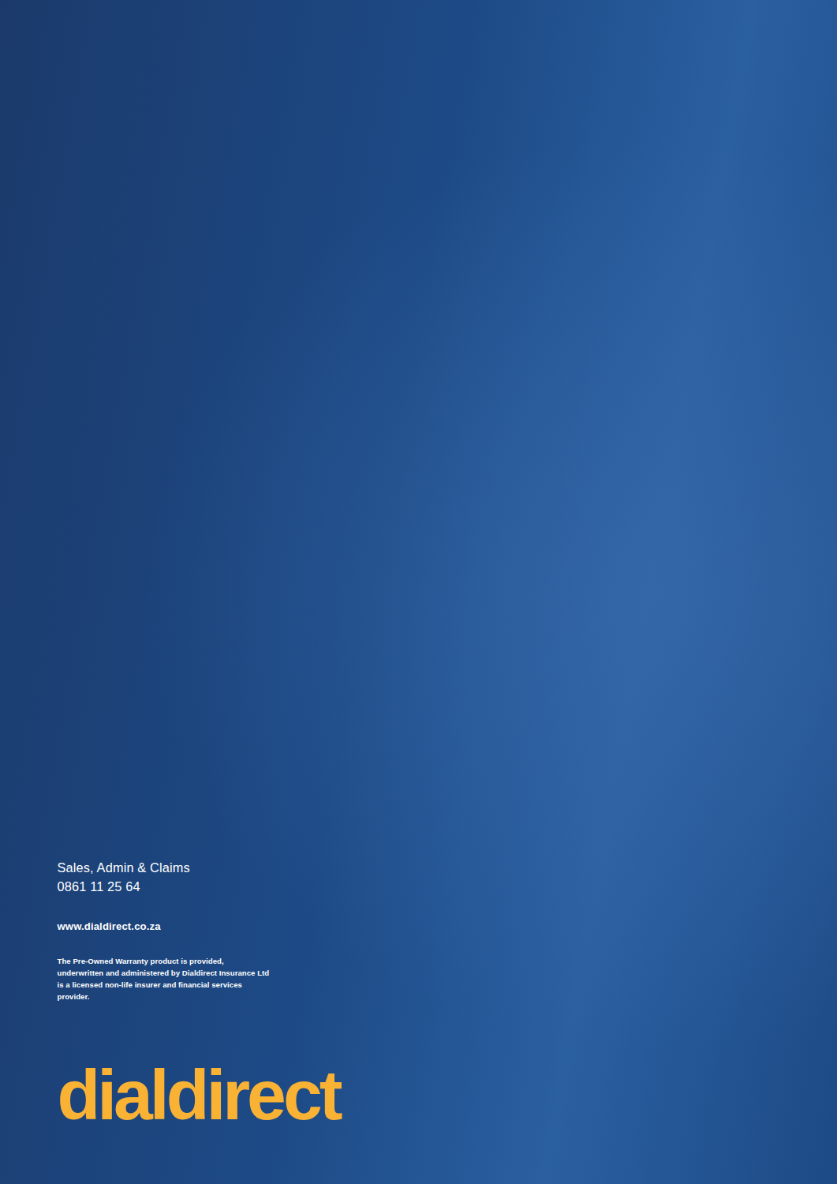Sales, Admin & Claims 0861 11 25 64
www.dialdirect.co.za
The Pre-Owned Warranty product is provided, underwritten and administered by Dialdirect Insurance Ltd is a licensed non-life insurer and financial services provider.
dialdirect